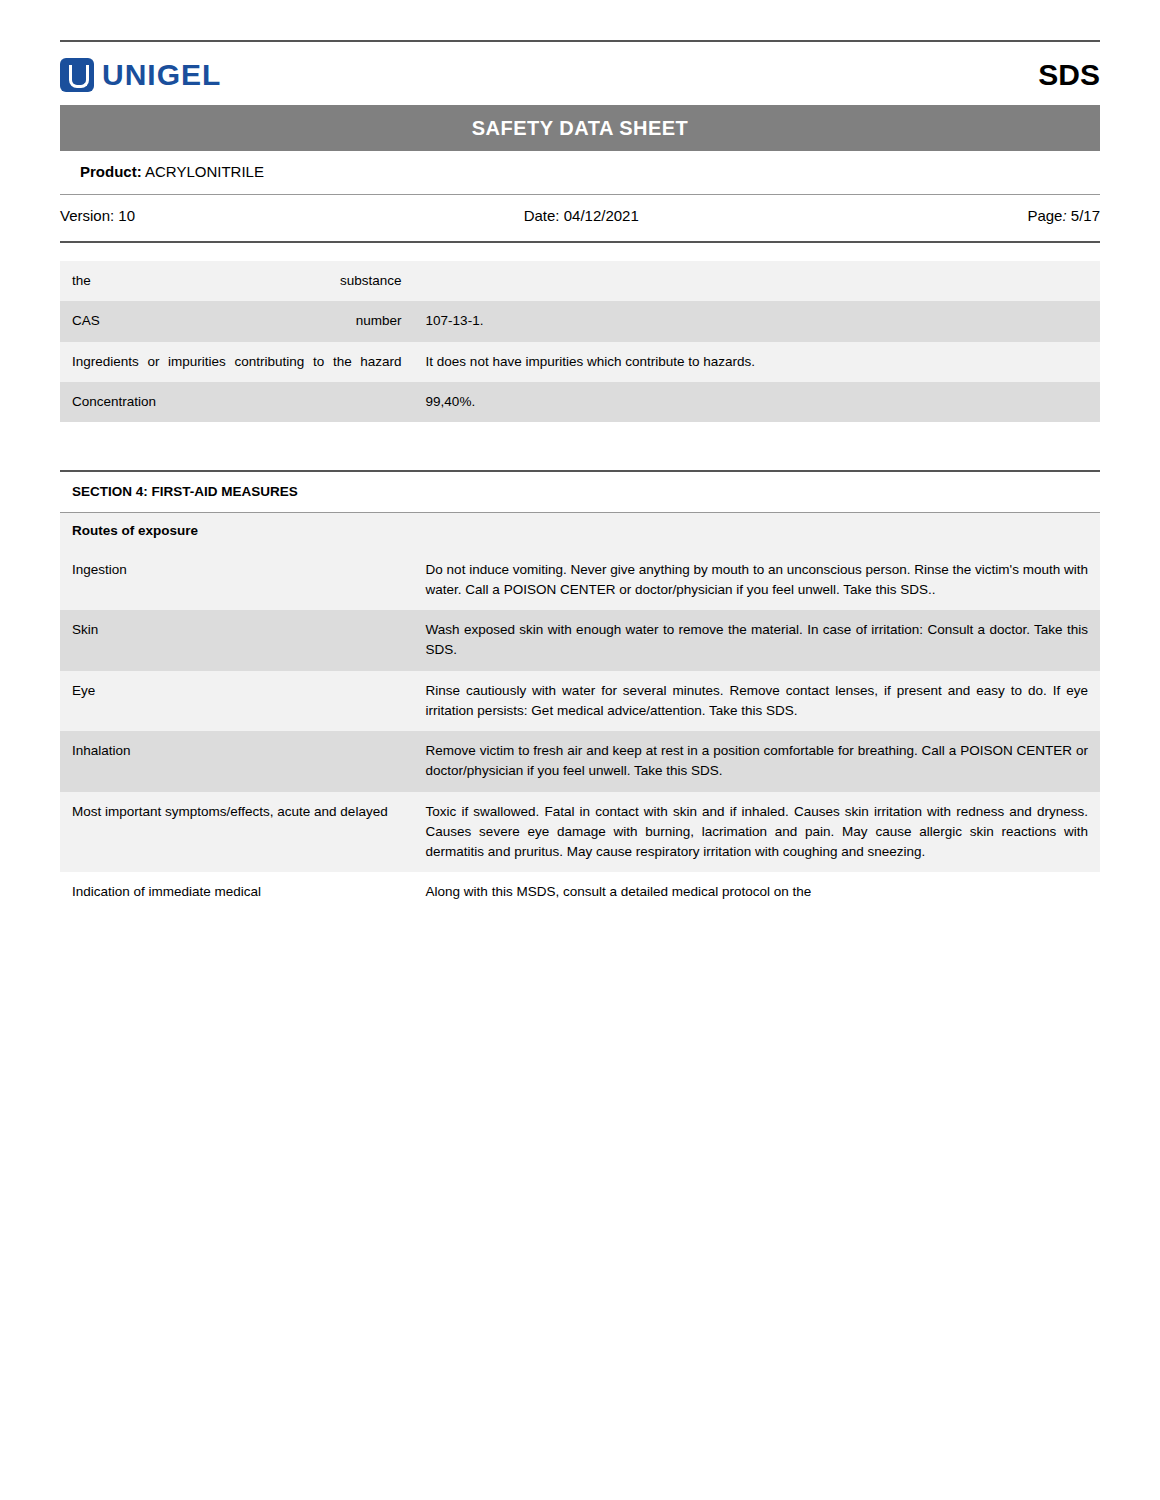UNIGEL
SDS
SAFETY DATA SHEET
Product: ACRYLONITRILE
Version: 10 Date: 04/12/2021 Page: 5/17
| the substance | |
| CAS number | 107-13-1. |
| Ingredients or impurities contributing to the hazard | It does not have impurities which contribute to hazards. |
| Concentration | 99,40%. |
SECTION 4: FIRST-AID MEASURES
Routes of exposure
| Ingestion | Do not induce vomiting. Never give anything by mouth to an unconscious person. Rinse the victim's mouth with water. Call a POISON CENTER or doctor/physician if you feel unwell. Take this SDS.. |
| Skin | Wash exposed skin with enough water to remove the material. In case of irritation: Consult a doctor. Take this SDS. |
| Eye | Rinse cautiously with water for several minutes. Remove contact lenses, if present and easy to do. If eye irritation persists: Get medical advice/attention. Take this SDS. |
| Inhalation | Remove victim to fresh air and keep at rest in a position comfortable for breathing. Call a POISON CENTER or doctor/physician if you feel unwell. Take this SDS. |
| Most important symptoms/effects, acute and delayed | Toxic if swallowed. Fatal in contact with skin and if inhaled. Causes skin irritation with redness and dryness. Causes severe eye damage with burning, lacrimation and pain. May cause allergic skin reactions with dermatitis and pruritus. May cause respiratory irritation with coughing and sneezing. |
| Indication of immediate medical | Along with this MSDS, consult a detailed medical protocol on the |